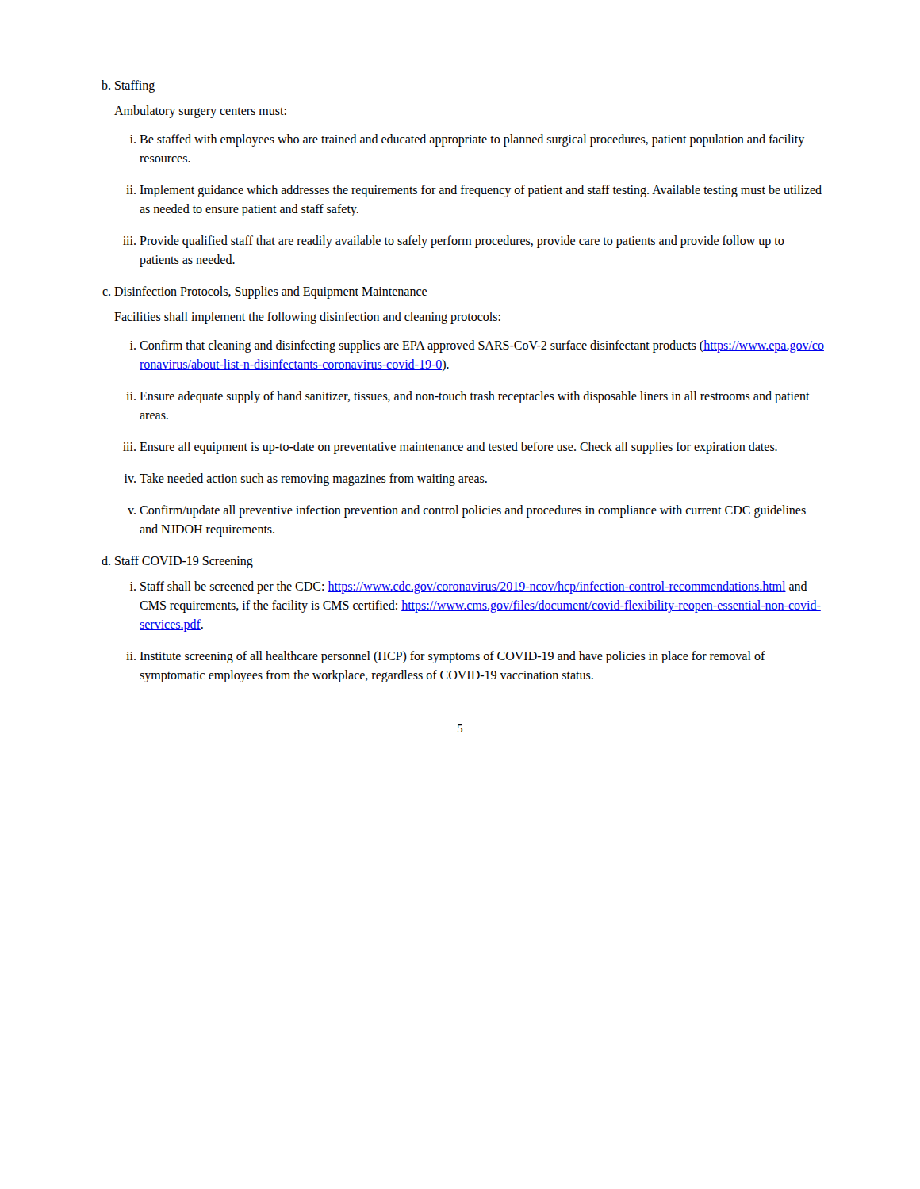Staffing
Ambulatory surgery centers must:
Be staffed with employees who are trained and educated appropriate to planned surgical procedures, patient population and facility resources.
Implement guidance which addresses the requirements for and frequency of patient and staff testing. Available testing must be utilized as needed to ensure patient and staff safety.
Provide qualified staff that are readily available to safely perform procedures, provide care to patients and provide follow up to patients as needed.
Disinfection Protocols, Supplies and Equipment Maintenance
Facilities shall implement the following disinfection and cleaning protocols:
Confirm that cleaning and disinfecting supplies are EPA approved SARS-CoV-2 surface disinfectant products (https://www.epa.gov/coronavirus/about-list-n-disinfectants-coronavirus-covid-19-0).
Ensure adequate supply of hand sanitizer, tissues, and non-touch trash receptacles with disposable liners in all restrooms and patient areas.
Ensure all equipment is up-to-date on preventative maintenance and tested before use. Check all supplies for expiration dates.
Take needed action such as removing magazines from waiting areas.
Confirm/update all preventive infection prevention and control policies and procedures in compliance with current CDC guidelines and NJDOH requirements.
Staff COVID-19 Screening
Staff shall be screened per the CDC: https://www.cdc.gov/coronavirus/2019-ncov/hcp/infection-control-recommendations.html and CMS requirements, if the facility is CMS certified: https://www.cms.gov/files/document/covid-flexibility-reopen-essential-non-covid-services.pdf.
Institute screening of all healthcare personnel (HCP) for symptoms of COVID-19 and have policies in place for removal of symptomatic employees from the workplace, regardless of COVID-19 vaccination status.
5